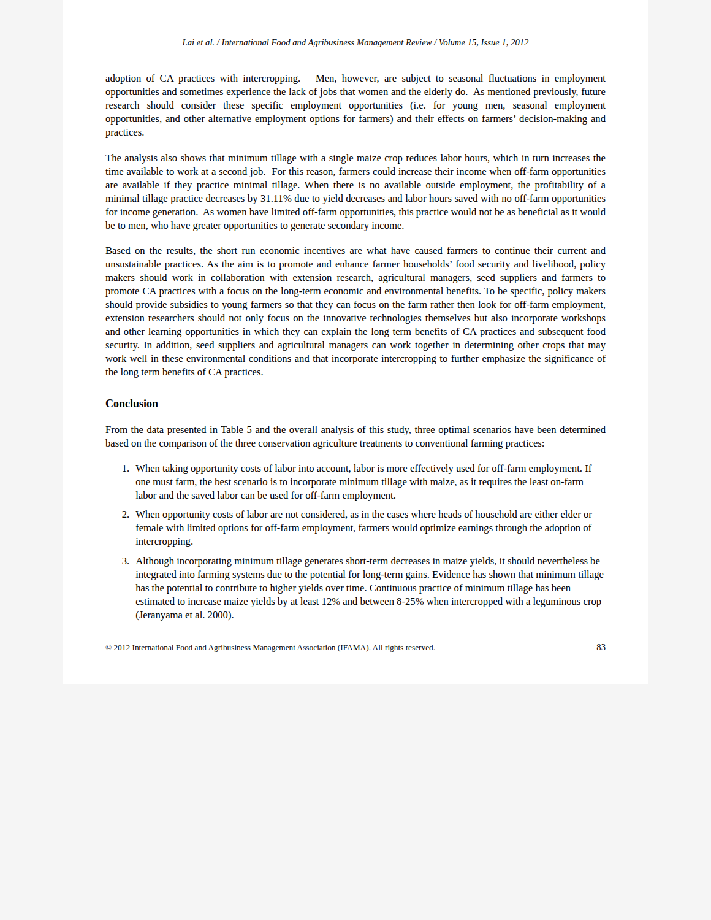Lai et al. / International Food and Agribusiness Management Review / Volume 15, Issue 1, 2012
adoption of CA practices with intercropping. Men, however, are subject to seasonal fluctuations in employment opportunities and sometimes experience the lack of jobs that women and the elderly do. As mentioned previously, future research should consider these specific employment opportunities (i.e. for young men, seasonal employment opportunities, and other alternative employment options for farmers) and their effects on farmers’ decision-making and practices.
The analysis also shows that minimum tillage with a single maize crop reduces labor hours, which in turn increases the time available to work at a second job. For this reason, farmers could increase their income when off-farm opportunities are available if they practice minimal tillage. When there is no available outside employment, the profitability of a minimal tillage practice decreases by 31.11% due to yield decreases and labor hours saved with no off-farm opportunities for income generation. As women have limited off-farm opportunities, this practice would not be as beneficial as it would be to men, who have greater opportunities to generate secondary income.
Based on the results, the short run economic incentives are what have caused farmers to continue their current and unsustainable practices. As the aim is to promote and enhance farmer households’ food security and livelihood, policy makers should work in collaboration with extension research, agricultural managers, seed suppliers and farmers to promote CA practices with a focus on the long-term economic and environmental benefits. To be specific, policy makers should provide subsidies to young farmers so that they can focus on the farm rather then look for off-farm employment, extension researchers should not only focus on the innovative technologies themselves but also incorporate workshops and other learning opportunities in which they can explain the long term benefits of CA practices and subsequent food security. In addition, seed suppliers and agricultural managers can work together in determining other crops that may work well in these environmental conditions and that incorporate intercropping to further emphasize the significance of the long term benefits of CA practices.
Conclusion
From the data presented in Table 5 and the overall analysis of this study, three optimal scenarios have been determined based on the comparison of the three conservation agriculture treatments to conventional farming practices:
When taking opportunity costs of labor into account, labor is more effectively used for off-farm employment. If one must farm, the best scenario is to incorporate minimum tillage with maize, as it requires the least on-farm labor and the saved labor can be used for off-farm employment.
When opportunity costs of labor are not considered, as in the cases where heads of household are either elder or female with limited options for off-farm employment, farmers would optimize earnings through the adoption of intercropping.
Although incorporating minimum tillage generates short-term decreases in maize yields, it should nevertheless be integrated into farming systems due to the potential for long-term gains. Evidence has shown that minimum tillage has the potential to contribute to higher yields over time. Continuous practice of minimum tillage has been estimated to increase maize yields by at least 12% and between 8-25% when intercropped with a leguminous crop (Jeranyama et al. 2000).
© 2012 International Food and Agribusiness Management Association (IFAMA). All rights reserved. 83